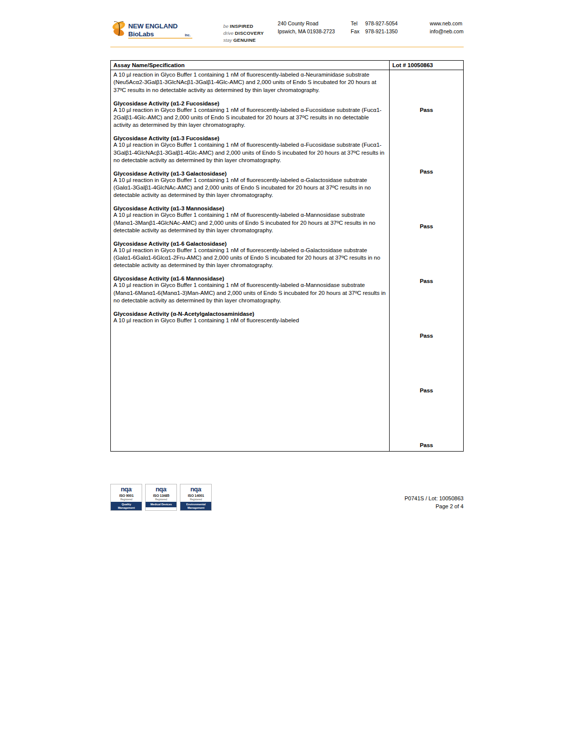NEW ENGLAND BioLabs Inc.
be INSPIRED
drive DISCOVERY
stay GENUINE
240 County Road
Ipswich, MA 01938-2723
Tel 978-927-5054
Fax 978-921-1350
www.neb.com
info@neb.com
| Assay Name/Specification | Lot # 10050863 |
| --- | --- |
| A 10 µl reaction in Glyco Buffer 1 containing 1 nM of fluorescently-labeled α-Neuraminidase substrate (Neu5Acα2-3Galβ1-3GlcNAcβ1-3Galβ1-4Glc-AMC) and 2,000 units of Endo S incubated for 20 hours at 37ºC results in no detectable activity as determined by thin layer chromatography. Glycosidase Activity (α1-2 Fucosidase) A 10 µl reaction in Glyco Buffer 1 containing 1 nM of fluorescently-labeled α-Fucosidase substrate (Fucα1-2Galβ1-4Glc-AMC) and 2,000 units of Endo S incubated for 20 hours at 37ºC results in no detectable activity as determined by thin layer chromatography. Glycosidase Activity (α1-3 Fucosidase) A 10 µl reaction in Glyco Buffer 1 containing 1 nM of fluorescently-labeled α-Fucosidase substrate (Fucα1-3Galβ1-4GlcNAcβ1-3Galβ1-4Glc-AMC) and 2,000 units of Endo S incubated for 20 hours at 37ºC results in no detectable activity as determined by thin layer chromatography. Glycosidase Activity (α1-3 Galactosidase) A 10 µl reaction in Glyco Buffer 1 containing 1 nM of fluorescently-labeled α-Galactosidase substrate (Galα1-3Galβ1-4GlcNAc-AMC) and 2,000 units of Endo S incubated for 20 hours at 37ºC results in no detectable activity as determined by thin layer chromatography. Glycosidase Activity (α1-3 Mannosidase) A 10 µl reaction in Glyco Buffer 1 containing 1 nM of fluorescently-labeled α-Mannosidase substrate (Manα1-3Manβ1-4GlcNAc-AMC) and 2,000 units of Endo S incubated for 20 hours at 37ºC results in no detectable activity as determined by thin layer chromatography. Glycosidase Activity (α1-6 Galactosidase) A 10 µl reaction in Glyco Buffer 1 containing 1 nM of fluorescently-labeled α-Galactosidase substrate (Galα1-6Galα1-6Glcα1-2Fru-AMC) and 2,000 units of Endo S incubated for 20 hours at 37ºC results in no detectable activity as determined by thin layer chromatography. Glycosidase Activity (α1-6 Mannosidase) A 10 µl reaction in Glyco Buffer 1 containing 1 nM of fluorescently-labeled α-Mannosidase substrate (Manα1-6Manα1-6(Manα1-3)Man-AMC) and 2,000 units of Endo S incubated for 20 hours at 37ºC results in no detectable activity as determined by thin layer chromatography. Glycosidase Activity (α-N-Acetylgalactosaminidase) A 10 µl reaction in Glyco Buffer 1 containing 1 nM of fluorescently-labeled | Pass Pass Pass Pass Pass Pass Pass |
nqa.
ISO 9001
Registered
Quality
Management
nqa.
ISO 13485
Registered
Medical Devices
nqa.
ISO 14001
Registered
Environmental
Management
P0741S / Lot: 10050863
Page 2 of 4